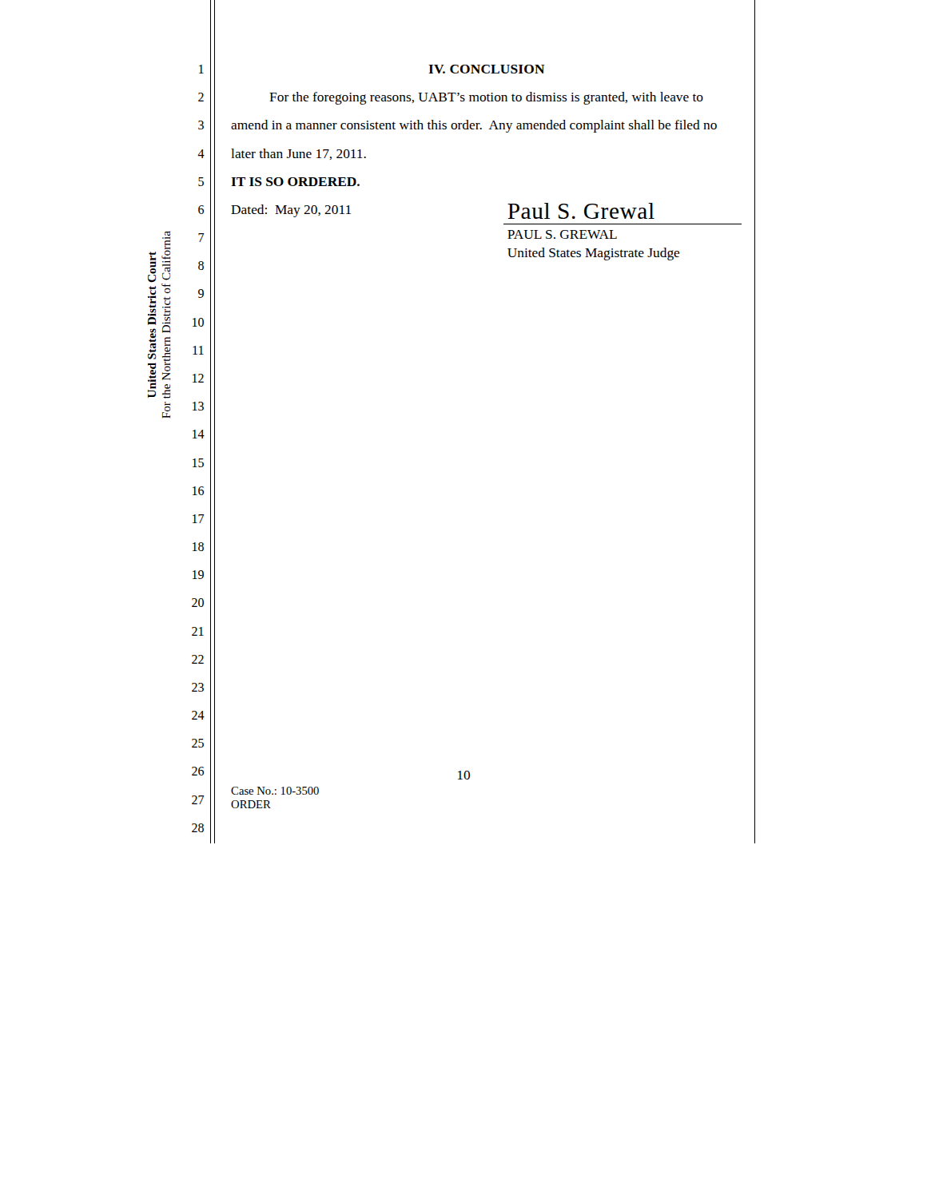1
2
3
4
5
6
7
8
9
10
11
12
13
14
15
16
17
18
19
20
21
22
23
24
25
26
27
28
United States District Court
For the Northern District of California
IV. CONCLUSION
For the foregoing reasons, UABT’s motion to dismiss is granted, with leave to amend in a manner consistent with this order. Any amended complaint shall be filed no later than June 17, 2011.
IT IS SO ORDERED.
Dated: May 20, 2011
Paul S. Grewal
PAUL S. GREWAL
United States Magistrate Judge
10
Case No.: 10-3500
ORDER